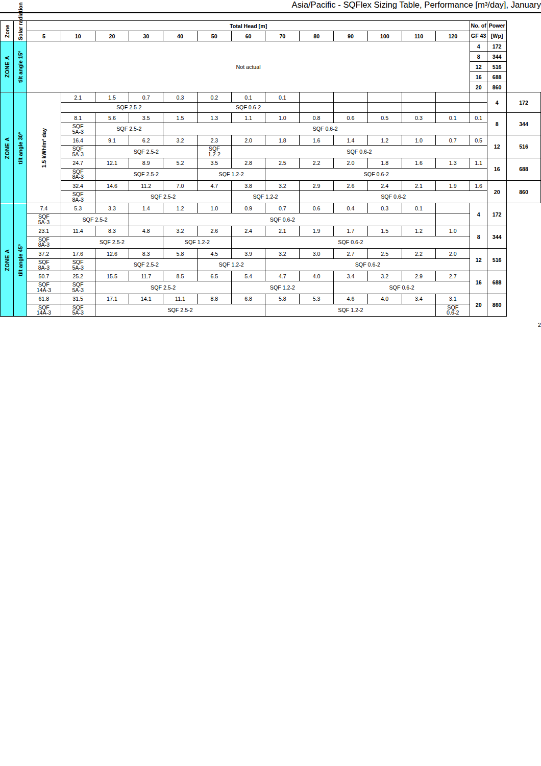Asia/Pacific - SQFlex Sizing Table, Performance [m³/day], January
| Zone | Solar radiation | Total Head [m] | No. of | Power |
| --- | --- | --- | --- | --- |
| 5 | 10 | 20 | 30 | 40 | 50 | 60 | 70 | 80 | 90 | 100 | 110 | 120 | GF 43 | [Wp] |
| ZONE A | tilt angle 15° | Not actual | 4 | 172 |
| 8 | 344 |
| 12 | 516 |
| 16 | 688 |
| 20 | 860 |
| ZONE A | tilt angle 30° | 1.5 kWh/m² day | 2.1 | 1.5 | 0.7 | 0.3 | 0.2 | 0.1 | 0.1 | | | | | | | 4 | 172 |
| SQF 2.5-2 | SQF 0.6-2 | | | | | | |
| 8.1 | 5.6 | 3.5 | 1.5 | 1.3 | 1.1 | 1.0 | 0.8 | 0.6 | 0.5 | 0.3 | 0.1 | 0.1 | 8 | 344 |
| SQF 5A-3 | SQF 2.5-2 | SQF 0.6-2 |
| 16.4 | 9.1 | 6.2 | 3.2 | 2.3 | 2.0 | 1.8 | 1.6 | 1.4 | 1.2 | 1.0 | 0.7 | 0.5 | 12 | 516 |
| SQF 5A-3 | SQF 2.5-2 | SQF 1.2-2 | SQF 0.6-2 |
| 24.7 | 12.1 | 8.9 | 5.2 | 3.5 | 2.8 | 2.5 | 2.2 | 2.0 | 1.8 | 1.6 | 1.3 | 1.1 | 16 | 688 |
| SQF 8A-3 | SQF 2.5-2 | SQF 1.2-2 | SQF 0.6-2 |
| 32.4 | 14.6 | 11.2 | 7.0 | 4.7 | 3.8 | 3.2 | 2.9 | 2.6 | 2.4 | 2.1 | 1.9 | 1.6 | 20 | 860 |
| SQF 8A-3 | SQF 2.5-2 | SQF 1.2-2 | SQF 0.6-2 |
| ZONE A | tilt angle 45° | 7.4 | 5.3 | 3.3 | 1.4 | 1.2 | 1.0 | 0.9 | 0.7 | 0.6 | 0.4 | 0.3 | 0.1 | | 4 | 172 |
| SQF 5A-3 | SQF 2.5-2 | SQF 0.6-2 | |
| 23.1 | 11.4 | 8.3 | 4.8 | 3.2 | 2.6 | 2.4 | 2.1 | 1.9 | 1.7 | 1.5 | 1.2 | 1.0 | 8 | 344 |
| SQF 8A-3 | SQF 2.5-2 | SQF 1.2-2 | SQF 0.6-2 |
| 37.2 | 17.6 | 12.6 | 8.3 | 5.8 | 4.5 | 3.9 | 3.2 | 3.0 | 2.7 | 2.5 | 2.2 | 2.0 | 12 | 516 |
| SQF 8A-3 | SQF 5A-3 | SQF 2.5-2 | SQF 1.2-2 | SQF 0.6-2 |
| 50.7 | 25.2 | 15.5 | 11.7 | 8.5 | 6.5 | 5.4 | 4.7 | 4.0 | 3.4 | 3.2 | 2.9 | 2.7 | 16 | 688 |
| SQF 14A-3 | SQF 5A-3 | SQF 2.5-2 | SQF 1.2-2 | SQF 0.6-2 |
| 61.8 | 31.5 | 17.1 | 14.1 | 11.1 | 8.8 | 6.8 | 5.8 | 5.3 | 4.6 | 4.0 | 3.4 | 3.1 | 20 | 860 |
| SQF 14A-3 | SQF 5A-3 | SQF 2.5-2 | SQF 1.2-2 | SQF 0.6-2 |
2